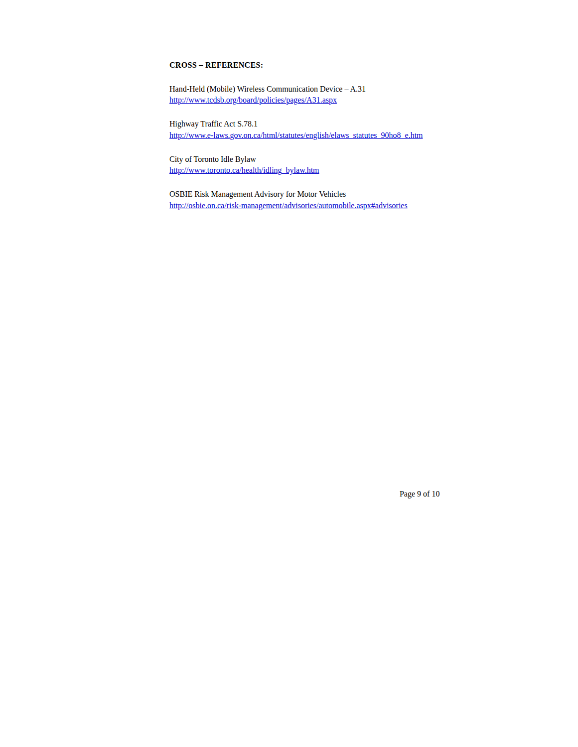CROSS – REFERENCES:
Hand-Held (Mobile) Wireless Communication Device – A.31
http://www.tcdsb.org/board/policies/pages/A31.aspx
Highway Traffic Act S.78.1
http://www.e-laws.gov.on.ca/html/statutes/english/elaws_statutes_90ho8_e.htm
City of Toronto Idle Bylaw
http://www.toronto.ca/health/idling_bylaw.htm
OSBIE Risk Management Advisory for Motor Vehicles
http://osbie.on.ca/risk-management/advisories/automobile.aspx#advisories
Page 9 of 10